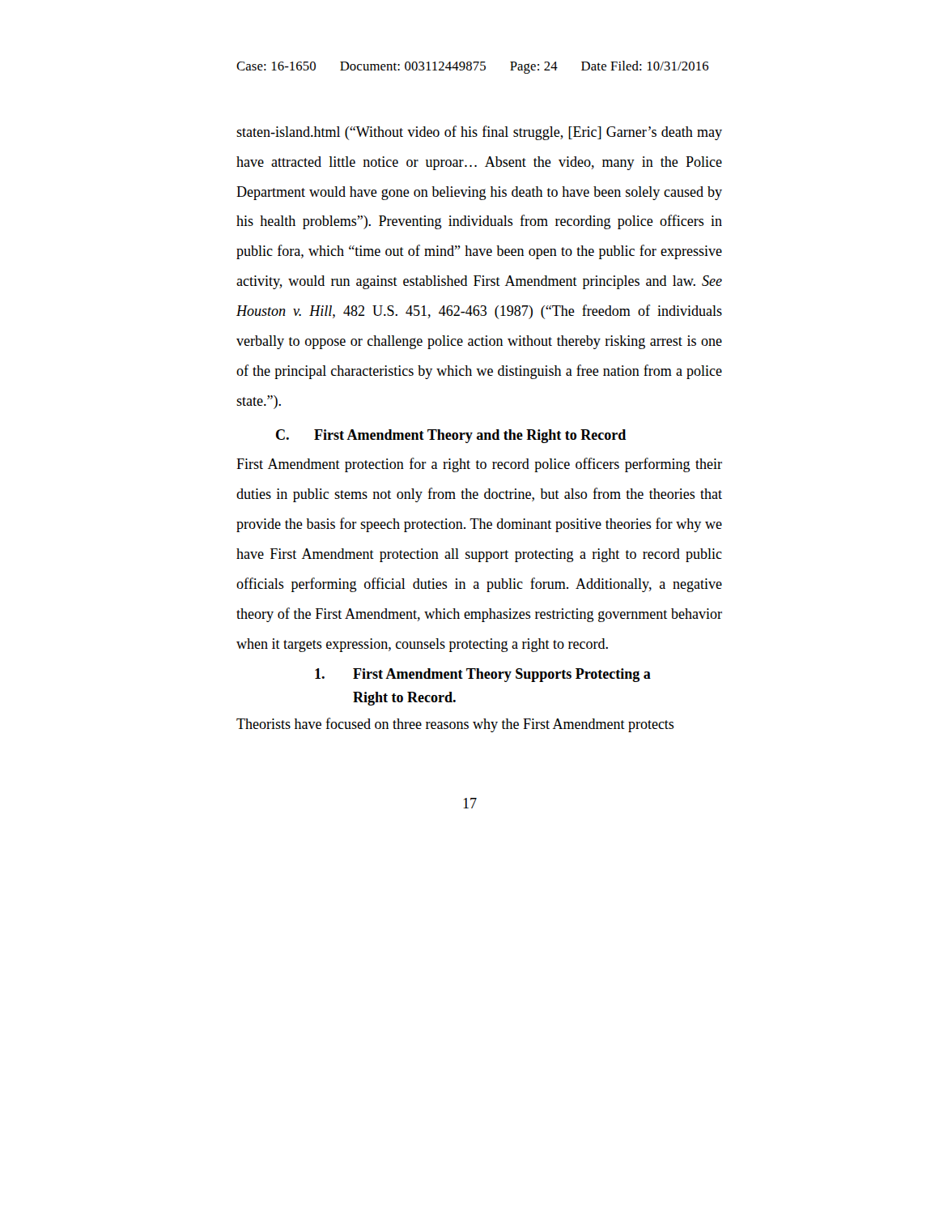Case: 16-1650 Document: 003112449875 Page: 24 Date Filed: 10/31/2016
staten-island.html (“Without video of his final struggle, [Eric] Garner’s death may have attracted little notice or uproar… Absent the video, many in the Police Department would have gone on believing his death to have been solely caused by his health problems”). Preventing individuals from recording police officers in public fora, which “time out of mind” have been open to the public for expressive activity, would run against established First Amendment principles and law. See Houston v. Hill, 482 U.S. 451, 462-463 (1987) (“The freedom of individuals verbally to oppose or challenge police action without thereby risking arrest is one of the principal characteristics by which we distinguish a free nation from a police state.”).
C. First Amendment Theory and the Right to Record
First Amendment protection for a right to record police officers performing their duties in public stems not only from the doctrine, but also from the theories that provide the basis for speech protection. The dominant positive theories for why we have First Amendment protection all support protecting a right to record public officials performing official duties in a public forum. Additionally, a negative theory of the First Amendment, which emphasizes restricting government behavior when it targets expression, counsels protecting a right to record.
1. First Amendment Theory Supports Protecting a Right to Record.
Theorists have focused on three reasons why the First Amendment protects
17